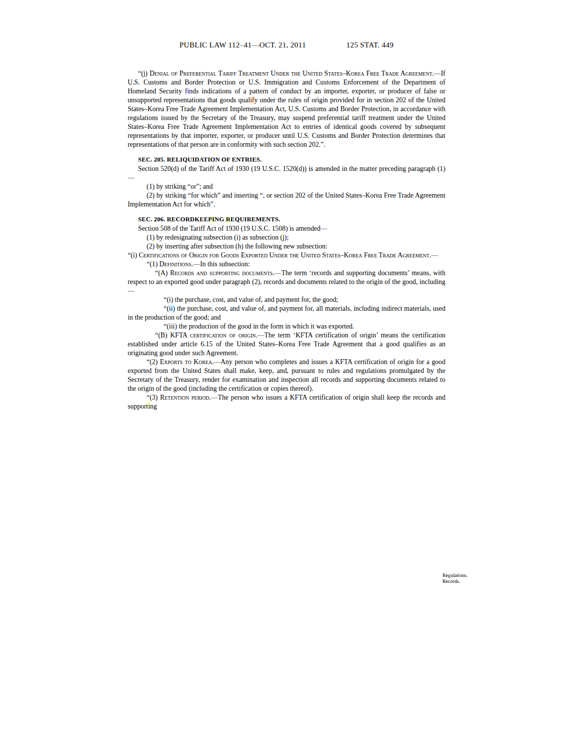PUBLIC LAW 112–41—OCT. 21, 2011 125 STAT. 449
“(j) Denial of Preferential Tariff Treatment Under the United States–Korea Free Trade Agreement.—If U.S. Customs and Border Protection or U.S. Immigration and Customs Enforcement of the Department of Homeland Security finds indications of a pattern of conduct by an importer, exporter, or producer of false or unsupported representations that goods qualify under the rules of origin provided for in section 202 of the United States–Korea Free Trade Agreement Implementation Act, U.S. Customs and Border Protection, in accordance with regulations issued by the Secretary of the Treasury, may suspend preferential tariff treatment under the United States–Korea Free Trade Agreement Implementation Act to entries of identical goods covered by subsequent representations by that importer, exporter, or producer until U.S. Customs and Border Protection determines that representations of that person are in conformity with such section 202.”.
SEC. 205. RELIQUIDATION OF ENTRIES.
Section 520(d) of the Tariff Act of 1930 (19 U.S.C. 1520(d)) is amended in the matter preceding paragraph (1)—
(1) by striking “or”; and
(2) by striking “for which” and inserting “, or section 202 of the United States–Korea Free Trade Agreement Implementation Act for which”.
SEC. 206. RECORDKEEPING REQUIREMENTS.
Section 508 of the Tariff Act of 1930 (19 U.S.C. 1508) is amended—
(1) by redesignating subsection (i) as subsection (j);
(2) by inserting after subsection (h) the following new subsection:
“(i) Certifications of Origin for Goods Exported Under the United States–Korea Free Trade Agreement.—
“(1) Definitions.—In this subsection:
“(A) Records and supporting documents.—The term ‘records and supporting documents’ means, with respect to an exported good under paragraph (2), records and documents related to the origin of the good, including—
“(i) the purchase, cost, and value of, and payment for, the good;
“(ii) the purchase, cost, and value of, and payment for, all materials, including indirect materials, used in the production of the good; and
“(iii) the production of the good in the form in which it was exported.
“(B) KFTA certification of origin.—The term ‘KFTA certification of origin’ means the certification established under article 6.15 of the United States–Korea Free Trade Agreement that a good qualifies as an originating good under such Agreement.
“(2) Exports to Korea.—Any person who completes and issues a KFTA certification of origin for a good exported from the United States shall make, keep, and, pursuant to rules and regulations promulgated by the Secretary of the Treasury, render for examination and inspection all records and supporting documents related to the origin of the good (including the certification or copies thereof).
“(3) Retention period.—The person who issues a KFTA certification of origin shall keep the records and supporting
Regulations.
Records.